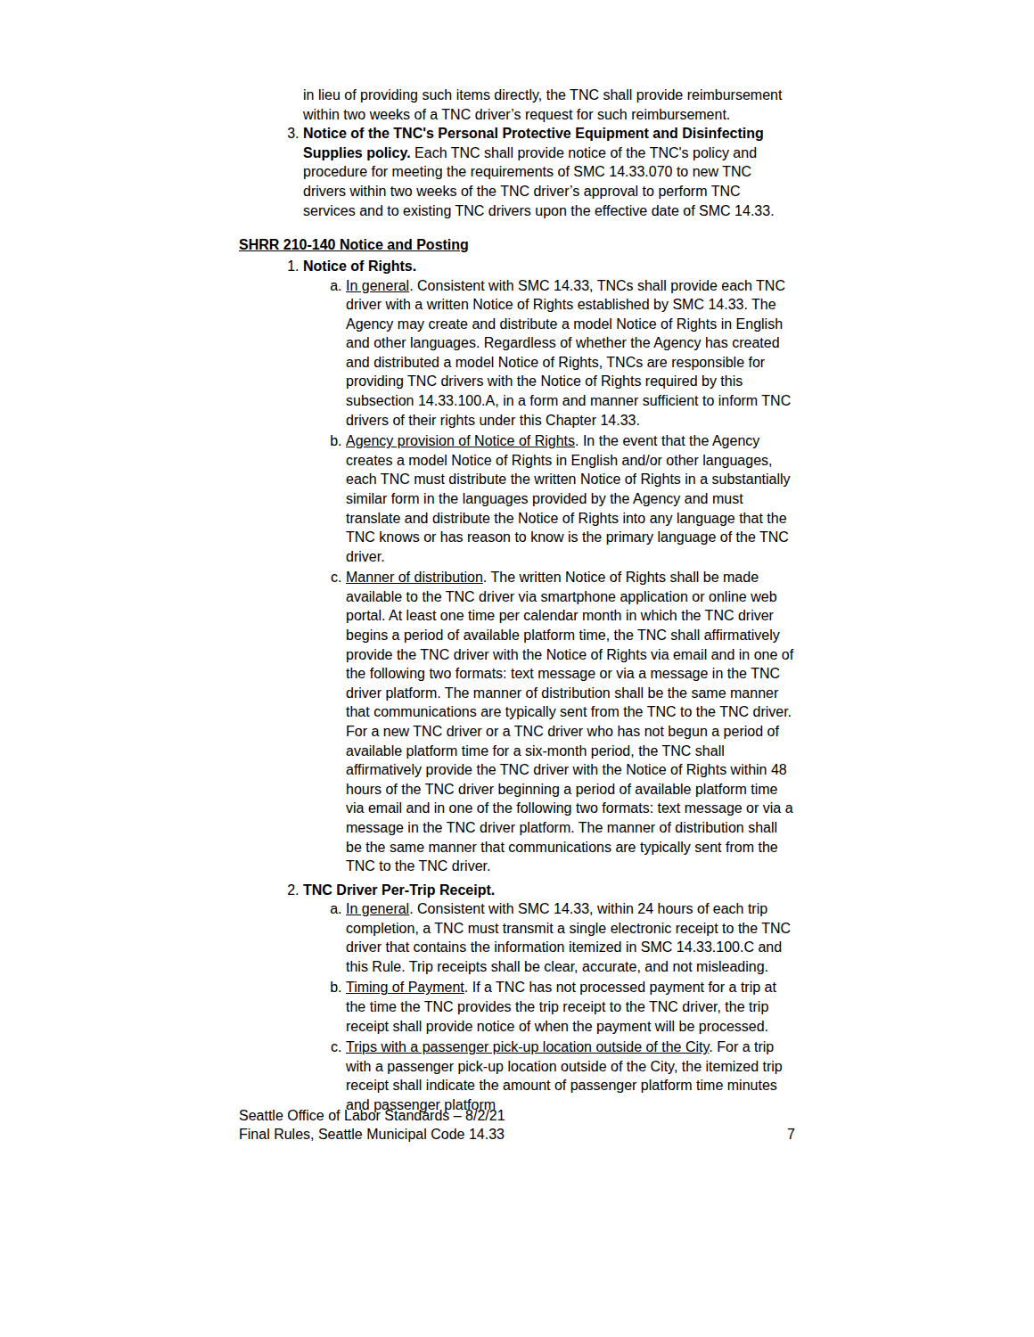in lieu of providing such items directly, the TNC shall provide reimbursement within two weeks of a TNC driver’s request for such reimbursement.
Notice of the TNC's Personal Protective Equipment and Disinfecting Supplies policy. Each TNC shall provide notice of the TNC's policy and procedure for meeting the requirements of SMC 14.33.070 to new TNC drivers within two weeks of the TNC driver’s approval to perform TNC services and to existing TNC drivers upon the effective date of SMC 14.33.
SHRR 210-140 Notice and Posting
Notice of Rights.
In general. Consistent with SMC 14.33, TNCs shall provide each TNC driver with a written Notice of Rights established by SMC 14.33. The Agency may create and distribute a model Notice of Rights in English and other languages. Regardless of whether the Agency has created and distributed a model Notice of Rights, TNCs are responsible for providing TNC drivers with the Notice of Rights required by this subsection 14.33.100.A, in a form and manner sufficient to inform TNC drivers of their rights under this Chapter 14.33.
Agency provision of Notice of Rights. In the event that the Agency creates a model Notice of Rights in English and/or other languages, each TNC must distribute the written Notice of Rights in a substantially similar form in the languages provided by the Agency and must translate and distribute the Notice of Rights into any language that the TNC knows or has reason to know is the primary language of the TNC driver.
Manner of distribution. The written Notice of Rights shall be made available to the TNC driver via smartphone application or online web portal. At least one time per calendar month in which the TNC driver begins a period of available platform time, the TNC shall affirmatively provide the TNC driver with the Notice of Rights via email and in one of the following two formats: text message or via a message in the TNC driver platform. The manner of distribution shall be the same manner that communications are typically sent from the TNC to the TNC driver. For a new TNC driver or a TNC driver who has not begun a period of available platform time for a six-month period, the TNC shall affirmatively provide the TNC driver with the Notice of Rights within 48 hours of the TNC driver beginning a period of available platform time via email and in one of the following two formats: text message or via a message in the TNC driver platform. The manner of distribution shall be the same manner that communications are typically sent from the TNC to the TNC driver.
TNC Driver Per-Trip Receipt.
In general. Consistent with SMC 14.33, within 24 hours of each trip completion, a TNC must transmit a single electronic receipt to the TNC driver that contains the information itemized in SMC 14.33.100.C and this Rule. Trip receipts shall be clear, accurate, and not misleading.
Timing of Payment. If a TNC has not processed payment for a trip at the time the TNC provides the trip receipt to the TNC driver, the trip receipt shall provide notice of when the payment will be processed.
Trips with a passenger pick-up location outside of the City. For a trip with a passenger pick-up location outside of the City, the itemized trip receipt shall indicate the amount of passenger platform time minutes and passenger platform
Seattle Office of Labor Standards – 8/2/21
Final Rules, Seattle Municipal Code 14.33
7